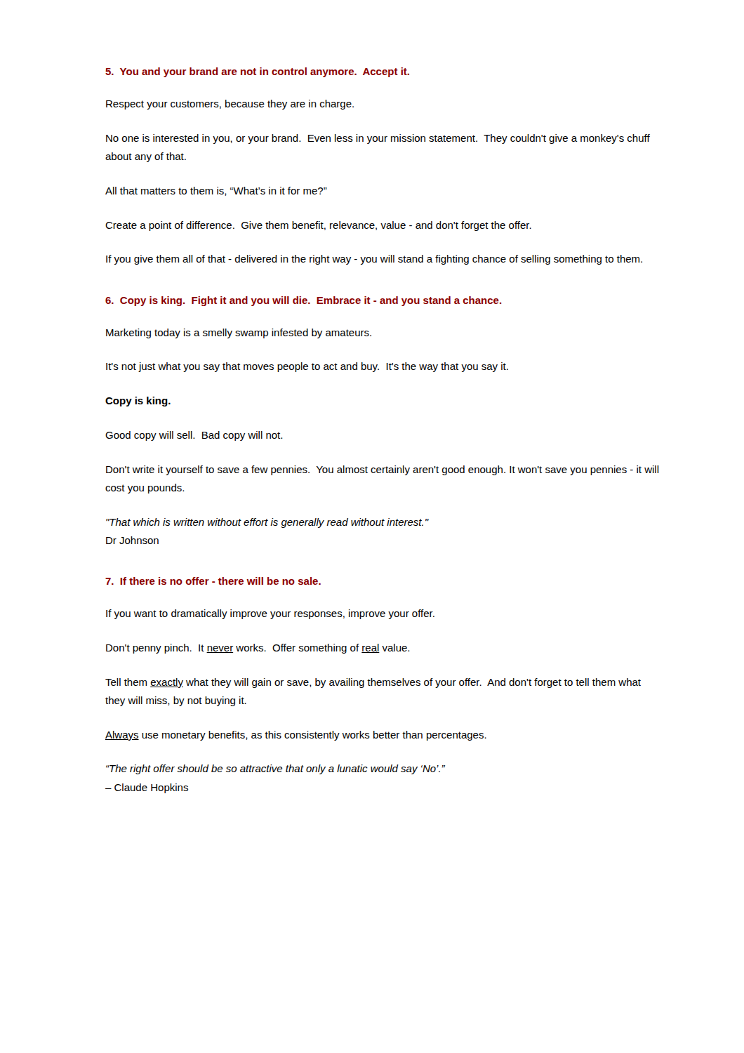5. You and your brand are not in control anymore. Accept it.
Respect your customers, because they are in charge.
No one is interested in you, or your brand. Even less in your mission statement. They couldn't give a monkey's chuff about any of that.
All that matters to them is, “What’s in it for me?”
Create a point of difference. Give them benefit, relevance, value - and don't forget the offer.
If you give them all of that - delivered in the right way - you will stand a fighting chance of selling something to them.
6. Copy is king. Fight it and you will die. Embrace it - and you stand a chance.
Marketing today is a smelly swamp infested by amateurs.
It's not just what you say that moves people to act and buy. It's the way that you say it.
Copy is king.
Good copy will sell. Bad copy will not.
Don't write it yourself to save a few pennies. You almost certainly aren't good enough. It won't save you pennies - it will cost you pounds.
"That which is written without effort is generally read without interest."
Dr Johnson
7. If there is no offer - there will be no sale.
If you want to dramatically improve your responses, improve your offer.
Don't penny pinch. It never works. Offer something of real value.
Tell them exactly what they will gain or save, by availing themselves of your offer. And don't forget to tell them what they will miss, by not buying it.
Always use monetary benefits, as this consistently works better than percentages.
“The right offer should be so attractive that only a lunatic would say ‘No’.”
– Claude Hopkins